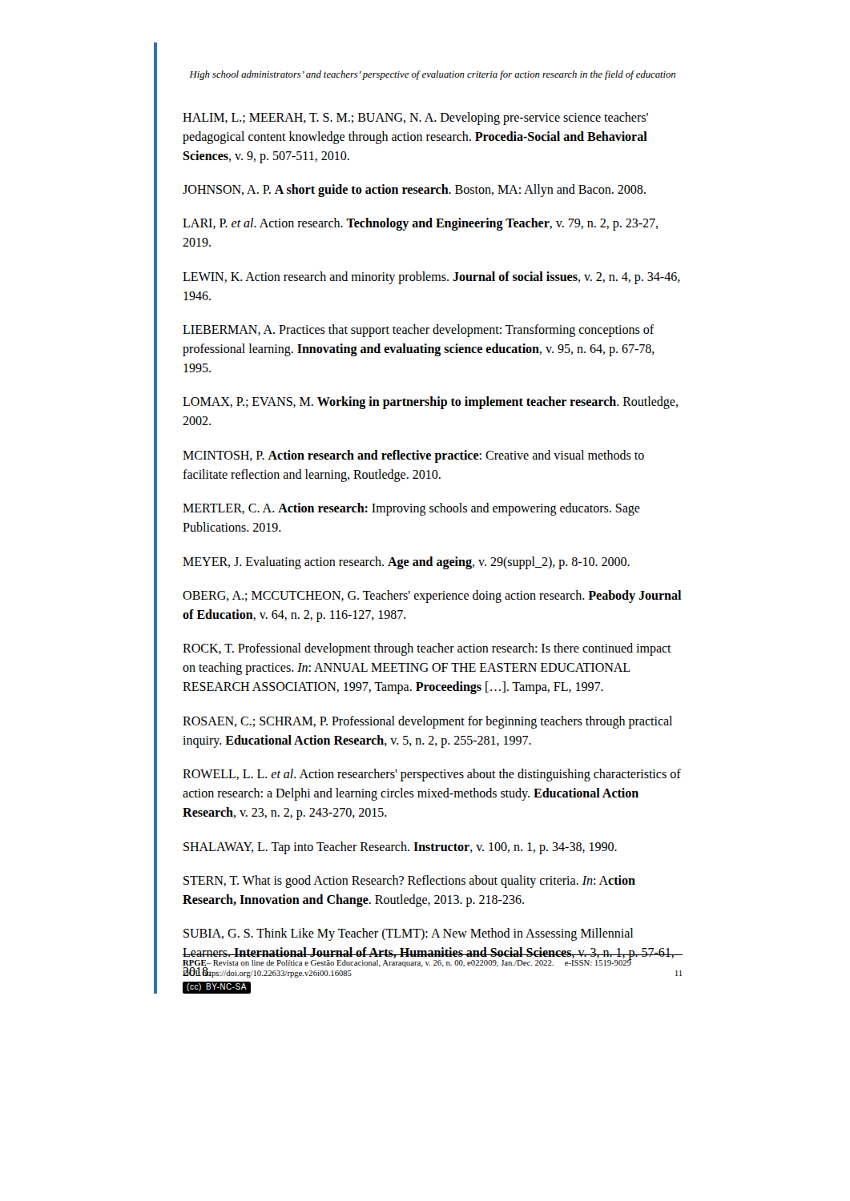High school administrators’ and teachers’ perspective of evaluation criteria for action research in the field of education
HALIM, L.; MEERAH, T. S. M.; BUANG, N. A. Developing pre-service science teachers' pedagogical content knowledge through action research. Procedia-Social and Behavioral Sciences, v. 9, p. 507-511, 2010.
JOHNSON, A. P. A short guide to action research. Boston, MA: Allyn and Bacon. 2008.
LARI, P. et al. Action research. Technology and Engineering Teacher, v. 79, n. 2, p. 23-27, 2019.
LEWIN, K. Action research and minority problems. Journal of social issues, v. 2, n. 4, p. 34-46, 1946.
LIEBERMAN, A. Practices that support teacher development: Transforming conceptions of professional learning. Innovating and evaluating science education, v. 95, n. 64, p. 67-78, 1995.
LOMAX, P.; EVANS, M. Working in partnership to implement teacher research. Routledge, 2002.
MCINTOSH, P. Action research and reflective practice: Creative and visual methods to facilitate reflection and learning, Routledge. 2010.
MERTLER, C. A. Action research: Improving schools and empowering educators. Sage Publications. 2019.
MEYER, J. Evaluating action research. Age and ageing, v. 29(suppl_2), p. 8-10. 2000.
OBERG, A.; MCCUTCHEON, G. Teachers' experience doing action research. Peabody Journal of Education, v. 64, n. 2, p. 116-127, 1987.
ROCK, T. Professional development through teacher action research: Is there continued impact on teaching practices. In: ANNUAL MEETING OF THE EASTERN EDUCATIONAL RESEARCH ASSOCIATION, 1997, Tampa. Proceedings […]. Tampa, FL, 1997.
ROSAEN, C.; SCHRAM, P. Professional development for beginning teachers through practical inquiry. Educational Action Research, v. 5, n. 2, p. 255-281, 1997.
ROWELL, L. L. et al. Action researchers' perspectives about the distinguishing characteristics of action research: a Delphi and learning circles mixed-methods study. Educational Action Research, v. 23, n. 2, p. 243-270, 2015.
SHALAWAY, L. Tap into Teacher Research. Instructor, v. 100, n. 1, p. 34-38, 1990.
STERN, T. What is good Action Research? Reflections about quality criteria. In: Action Research, Innovation and Change. Routledge, 2013. p. 218-236.
SUBIA, G. S. Think Like My Teacher (TLMT): A New Method in Assessing Millennial Learners. International Journal of Arts, Humanities and Social Sciences, v. 3, n. 1, p. 57-61, 2018.
RPGE– Revista on line de Política e Gestão Educacional, Araraquara, v. 26, n. 00, e022009, Jan./Dec. 2022. e-ISSN: 1519-9029
DOI: https://doi.org/10.22633/rpge.v26i00.16085
11
(cc) BY-NC-SA